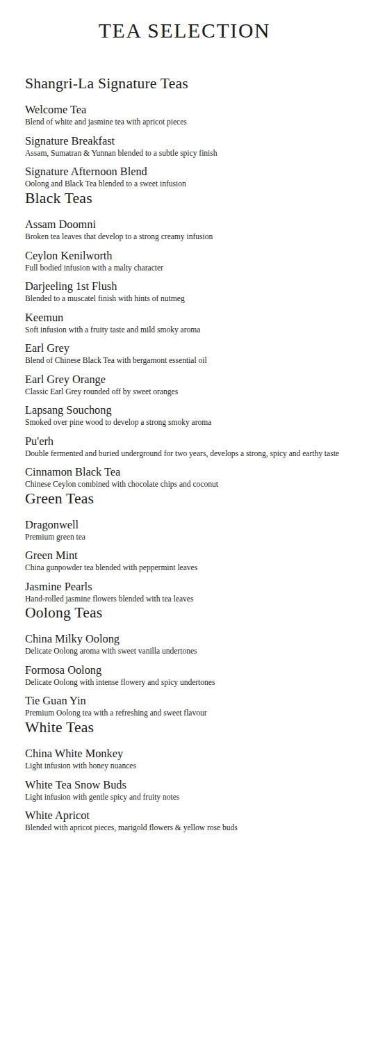TEA SELECTION
Shangri-La Signature Teas
Welcome Tea
Blend of white and jasmine tea with apricot pieces
Signature Breakfast
Assam, Sumatran & Yunnan blended to a subtle spicy finish
Signature Afternoon Blend
Oolong and Black Tea blended to a sweet infusion
Black Teas
Assam Doomni
Broken tea leaves that develop to a strong creamy infusion
Ceylon Kenilworth
Full bodied infusion with a malty character
Darjeeling 1st Flush
Blended to a muscatel finish with hints of nutmeg
Keemun
Soft infusion with a fruity taste and mild smoky aroma
Earl Grey
Blend of Chinese Black Tea with bergamont essential oil
Earl Grey Orange
Classic Earl Grey rounded off by sweet oranges
Lapsang Souchong
Smoked over pine wood to develop a strong smoky aroma
Pu'erh
Double fermented and buried underground for two years, develops a strong, spicy and earthy taste
Cinnamon Black Tea
Chinese Ceylon combined with chocolate chips and coconut
Green Teas
Dragonwell
Premium green tea
Green Mint
China gunpowder tea blended with peppermint leaves
Jasmine Pearls
Hand-rolled jasmine flowers blended with tea leaves
Oolong Teas
China Milky Oolong
Delicate Oolong aroma with sweet vanilla undertones
Formosa Oolong
Delicate Oolong with intense flowery and spicy undertones
Tie Guan Yin
Premium Oolong tea with a refreshing and sweet flavour
White Teas
China White Monkey
Light infusion with honey nuances
White Tea Snow Buds
Light infusion with gentle spicy and fruity notes
White Apricot
Blended with apricot pieces, marigold flowers & yellow rose buds